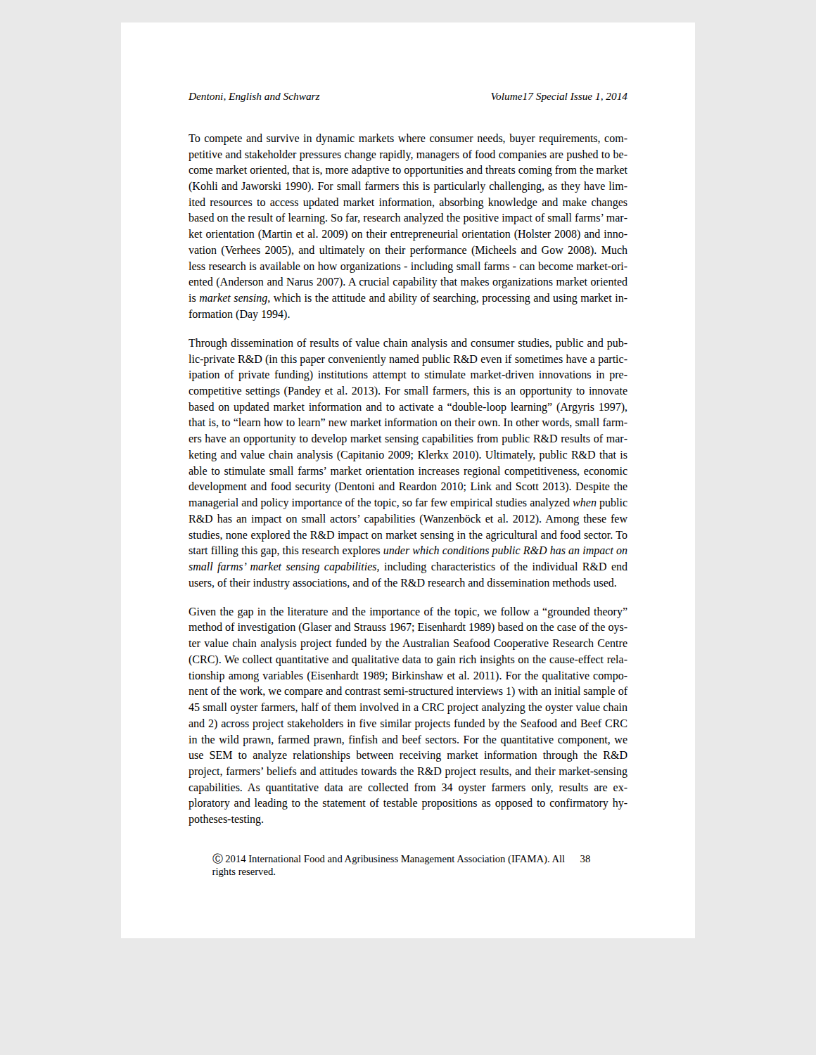Dentoni, English and Schwarz Volume17 Special Issue 1, 2014
To compete and survive in dynamic markets where consumer needs, buyer requirements, competitive and stakeholder pressures change rapidly, managers of food companies are pushed to become market oriented, that is, more adaptive to opportunities and threats coming from the market (Kohli and Jaworski 1990). For small farmers this is particularly challenging, as they have limited resources to access updated market information, absorbing knowledge and make changes based on the result of learning. So far, research analyzed the positive impact of small farms’ market orientation (Martin et al. 2009) on their entrepreneurial orientation (Holster 2008) and innovation (Verhees 2005), and ultimately on their performance (Micheels and Gow 2008). Much less research is available on how organizations - including small farms - can become market-oriented (Anderson and Narus 2007). A crucial capability that makes organizations market oriented is market sensing, which is the attitude and ability of searching, processing and using market information (Day 1994).
Through dissemination of results of value chain analysis and consumer studies, public and public-private R&D (in this paper conveniently named public R&D even if sometimes have a participation of private funding) institutions attempt to stimulate market-driven innovations in pre-competitive settings (Pandey et al. 2013). For small farmers, this is an opportunity to innovate based on updated market information and to activate a “double-loop learning” (Argyris 1997), that is, to “learn how to learn” new market information on their own. In other words, small farmers have an opportunity to develop market sensing capabilities from public R&D results of marketing and value chain analysis (Capitanio 2009; Klerkx 2010). Ultimately, public R&D that is able to stimulate small farms’ market orientation increases regional competitiveness, economic development and food security (Dentoni and Reardon 2010; Link and Scott 2013). Despite the managerial and policy importance of the topic, so far few empirical studies analyzed when public R&D has an impact on small actors’ capabilities (Wanzenböck et al. 2012). Among these few studies, none explored the R&D impact on market sensing in the agricultural and food sector. To start filling this gap, this research explores under which conditions public R&D has an impact on small farms’ market sensing capabilities, including characteristics of the individual R&D end users, of their industry associations, and of the R&D research and dissemination methods used.
Given the gap in the literature and the importance of the topic, we follow a “grounded theory” method of investigation (Glaser and Strauss 1967; Eisenhardt 1989) based on the case of the oyster value chain analysis project funded by the Australian Seafood Cooperative Research Centre (CRC). We collect quantitative and qualitative data to gain rich insights on the cause-effect relationship among variables (Eisenhardt 1989; Birkinshaw et al. 2011). For the qualitative component of the work, we compare and contrast semi-structured interviews 1) with an initial sample of 45 small oyster farmers, half of them involved in a CRC project analyzing the oyster value chain and 2) across project stakeholders in five similar projects funded by the Seafood and Beef CRC in the wild prawn, farmed prawn, finfish and beef sectors. For the quantitative component, we use SEM to analyze relationships between receiving market information through the R&D project, farmers’ beliefs and attitudes towards the R&D project results, and their market-sensing capabilities. As quantitative data are collected from 34 oyster farmers only, results are exploratory and leading to the statement of testable propositions as opposed to confirmatory hypotheses-testing.
Ⓒ 2014 International Food and Agribusiness Management Association (IFAMA). All rights reserved. 38